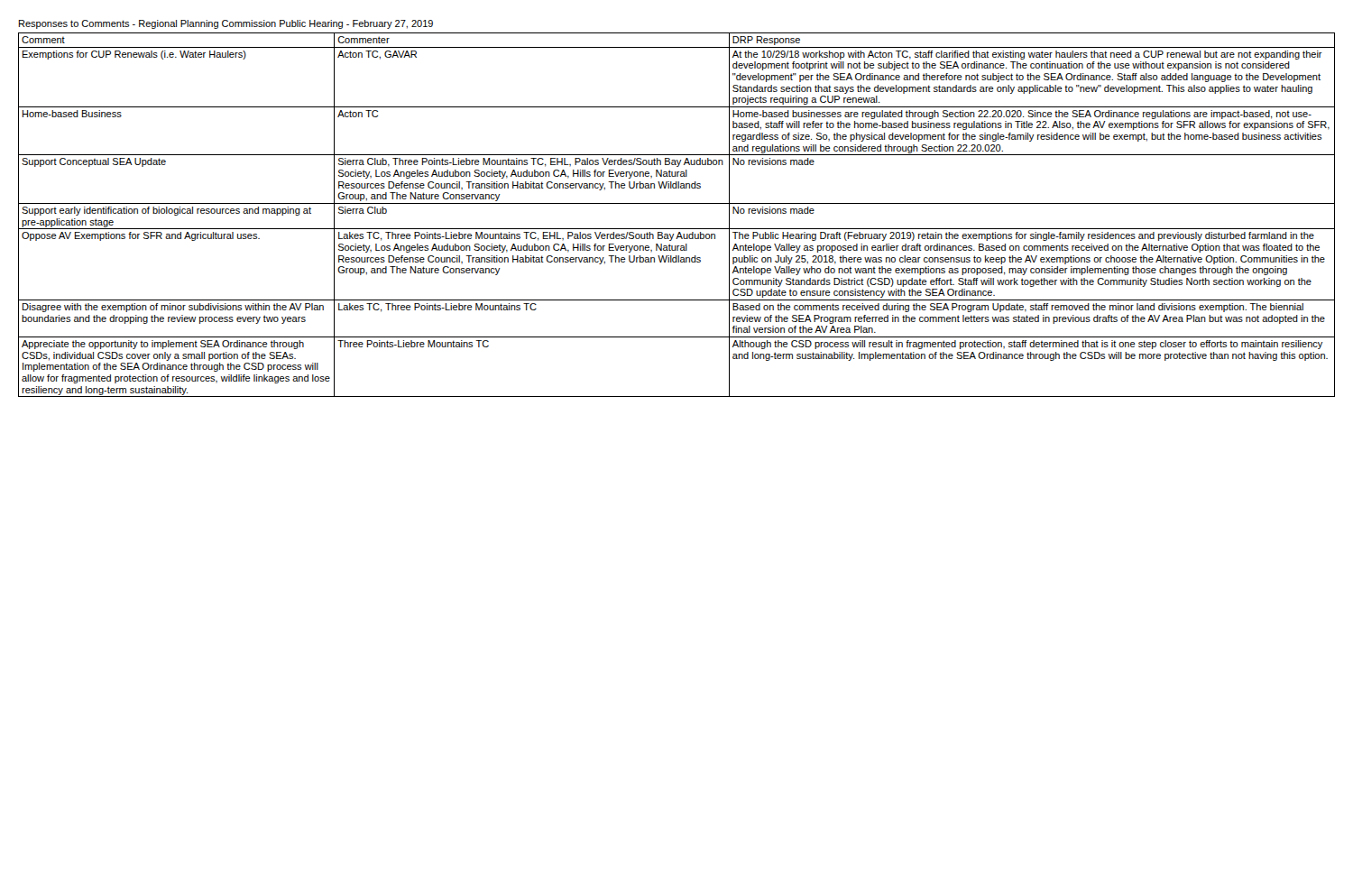Responses to Comments - Regional Planning Commission Public Hearing - February 27, 2019
| Comment | Commenter | DRP Response |
| --- | --- | --- |
| Exemptions for CUP Renewals (i.e. Water Haulers) | Acton TC, GAVAR | At the 10/29/18 workshop with Acton TC, staff clarified that existing water haulers that need a CUP renewal but are not expanding their development footprint will not be subject to the SEA ordinance. The continuation of the use without expansion is not considered "development" per the SEA Ordinance and therefore not subject to the SEA Ordinance. Staff also added language to the Development Standards section that says the development standards are only applicable to "new" development. This also applies to water hauling projects requiring a CUP renewal. |
| Home-based Business | Acton TC | Home-based businesses are regulated through Section 22.20.020. Since the SEA Ordinance regulations are impact-based, not use-based, staff will refer to the home-based business regulations in Title 22. Also, the AV exemptions for SFR allows for expansions of SFR, regardless of size. So, the physical development for the single-family residence will be exempt, but the home-based business activities and regulations will be considered through Section 22.20.020. |
| Support Conceptual SEA Update | Sierra Club, Three Points-Liebre Mountains TC, EHL, Palos Verdes/South Bay Audubon Society, Los Angeles Audubon Society, Audubon CA, Hills for Everyone, Natural Resources Defense Council, Transition Habitat Conservancy, The Urban Wildlands Group, and The Nature Conservancy | No revisions made |
| Support early identification of biological resources and mapping at pre-application stage | Sierra Club | No revisions made |
| Oppose AV Exemptions for SFR and Agricultural uses. | Lakes TC, Three Points-Liebre Mountains TC, EHL, Palos Verdes/South Bay Audubon Society, Los Angeles Audubon Society, Audubon CA, Hills for Everyone, Natural Resources Defense Council, Transition Habitat Conservancy, The Urban Wildlands Group, and The Nature Conservancy | The Public Hearing Draft (February 2019) retain the exemptions for single-family residences and previously disturbed farmland in the Antelope Valley as proposed in earlier draft ordinances. Based on comments received on the Alternative Option that was floated to the public on July 25, 2018, there was no clear consensus to keep the AV exemptions or choose the Alternative Option. Communities in the Antelope Valley who do not want the exemptions as proposed, may consider implementing those changes through the ongoing Community Standards District (CSD) update effort. Staff will work together with the Community Studies North section working on the CSD update to ensure consistency with the SEA Ordinance. |
| Disagree with the exemption of minor subdivisions within the AV Plan boundaries and the dropping the review process every two years | Lakes TC, Three Points-Liebre Mountains TC | Based on the comments received during the SEA Program Update, staff removed the minor land divisions exemption. The biennial review of the SEA Program referred in the comment letters was stated in previous drafts of the AV Area Plan but was not adopted in the final version of the AV Area Plan. |
| Appreciate the opportunity to implement SEA Ordinance through CSDs, individual CSDs cover only a small portion of the SEAs. Implementation of the SEA Ordinance through the CSD process will allow for fragmented protection of resources, wildlife linkages and lose resiliency and long-term sustainability. | Three Points-Liebre Mountains TC | Although the CSD process will result in fragmented protection, staff determined that is it one step closer to efforts to maintain resiliency and long-term sustainability. Implementation of the SEA Ordinance through the CSDs will be more protective than not having this option. |